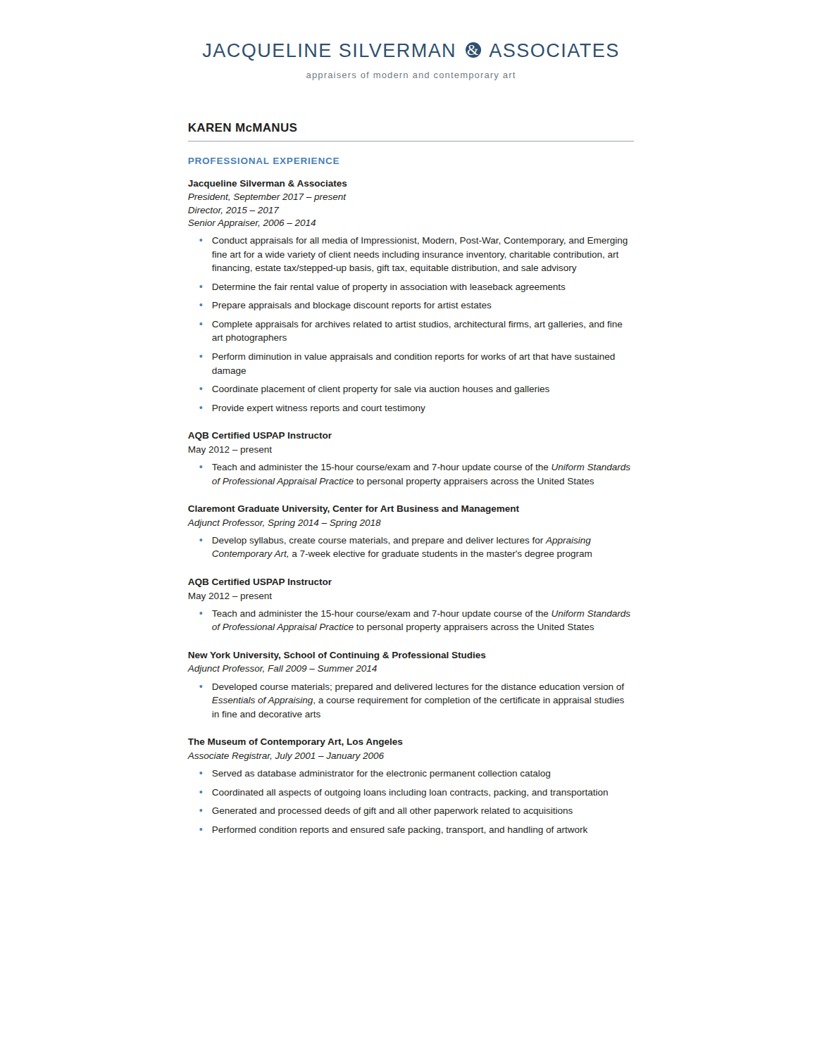JACQUELINE SILVERMAN & ASSOCIATES
appraisers of modern and contemporary art
KAREN Mc MANUS
Professional Experience
Jacqueline Silverman & Associates
President, September 2017 – present
Director, 2015 – 2017
Senior Appraiser, 2006 – 2014
Conduct appraisals for all media of Impressionist, Modern, Post-War, Contemporary, and Emerging fine art for a wide variety of client needs including insurance inventory, charitable contribution, art financing, estate tax/stepped-up basis, gift tax, equitable distribution, and sale advisory
Determine the fair rental value of property in association with leaseback agreements
Prepare appraisals and blockage discount reports for artist estates
Complete appraisals for archives related to artist studios, architectural firms, art galleries, and fine art photographers
Perform diminution in value appraisals and condition reports for works of art that have sustained damage
Coordinate placement of client property for sale via auction houses and galleries
Provide expert witness reports and court testimony
AQB Certified USPAP Instructor
May 2012 – present
Teach and administer the 15-hour course/exam and 7-hour update course of the Uniform Standards of Professional Appraisal Practice to personal property appraisers across the United States
Claremont Graduate University, Center for Art Business and Management
Adjunct Professor, Spring 2014 – Spring 2018
Develop syllabus, create course materials, and prepare and deliver lectures for Appraising Contemporary Art, a 7-week elective for graduate students in the master's degree program
AQB Certified USPAP Instructor
May 2012 – present
Teach and administer the 15-hour course/exam and 7-hour update course of the Uniform Standards of Professional Appraisal Practice to personal property appraisers across the United States
New York University, School of Continuing & Professional Studies
Adjunct Professor, Fall 2009 – Summer 2014
Developed course materials; prepared and delivered lectures for the distance education version of Essentials of Appraising, a course requirement for completion of the certificate in appraisal studies in fine and decorative arts
The Museum of Contemporary Art, Los Angeles
Associate Registrar, July 2001 – January 2006
Served as database administrator for the electronic permanent collection catalog
Coordinated all aspects of outgoing loans including loan contracts, packing, and transportation
Generated and processed deeds of gift and all other paperwork related to acquisitions
Performed condition reports and ensured safe packing, transport, and handling of artwork